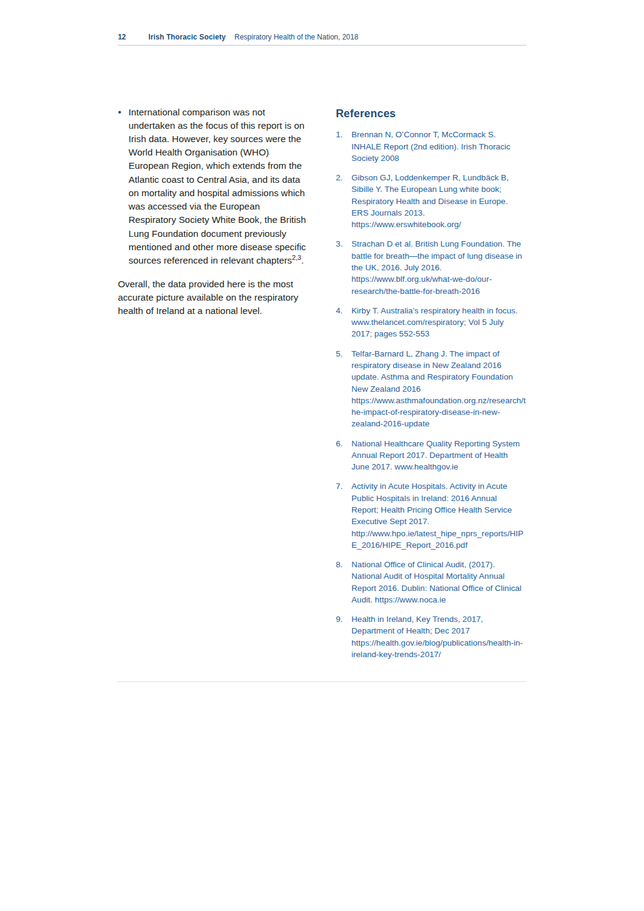12 Irish Thoracic Society Respiratory Health of the Nation, 2018
International comparison was not undertaken as the focus of this report is on Irish data. However, key sources were the World Health Organisation (WHO) European Region, which extends from the Atlantic coast to Central Asia, and its data on mortality and hospital admissions which was accessed via the European Respiratory Society White Book, the British Lung Foundation document previously mentioned and other more disease specific sources referenced in relevant chapters2,3.
Overall, the data provided here is the most accurate picture available on the respiratory health of Ireland at a national level.
References
Brennan N, O’Connor T, McCormack S. INHALE Report (2nd edition). Irish Thoracic Society 2008
Gibson GJ, Loddenkemper R, Lundbäck B, Sibille Y. The European Lung white book; Respiratory Health and Disease in Europe. ERS Journals 2013. https://www.erswhitebook.org/
Strachan D et al. British Lung Foundation. The battle for breath—the impact of lung disease in the UK, 2016. July 2016. https://www.blf.org.uk/what-we-do/our-research/the-battle-for-breath-2016
Kirby T. Australia’s respiratory health in focus. www.thelancet.com/respiratory; Vol 5 July 2017; pages 552-553
Telfar-Barnard L, Zhang J. The impact of respiratory disease in New Zealand 2016 update. Asthma and Respiratory Foundation New Zealand 2016 https://www.asthmafoundation.org.nz/research/the-impact-of-respiratory-disease-in-new-zealand-2016-update
National Healthcare Quality Reporting System Annual Report 2017. Department of Health June 2017. www.healthgov.ie
Activity in Acute Hospitals. Activity in Acute Public Hospitals in Ireland: 2016 Annual Report; Health Pricing Office Health Service Executive Sept 2017. http://www.hpo.ie/latest_hipe_nprs_reports/HIPE_2016/HIPE_Report_2016.pdf
National Office of Clinical Audit, (2017). National Audit of Hospital Mortality Annual Report 2016. Dublin: National Office of Clinical Audit. https://www.noca.ie
Health in Ireland, Key Trends, 2017, Department of Health; Dec 2017 https://health.gov.ie/blog/publications/health-in-ireland-key-trends-2017/